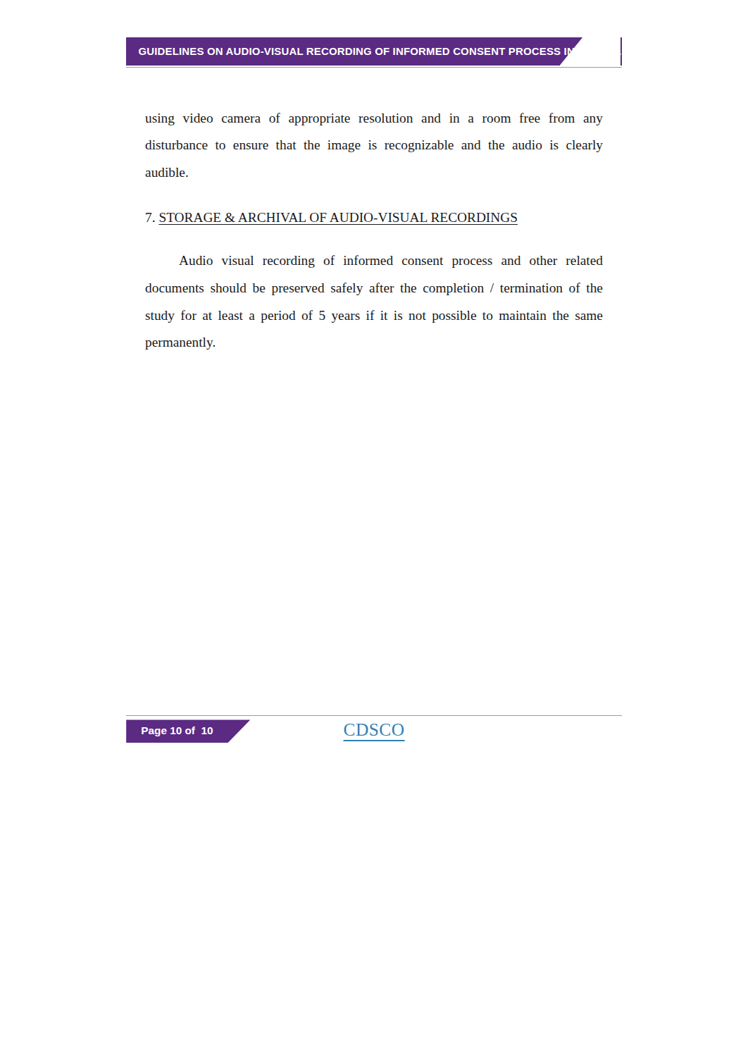GUIDELINES ON AUDIO-VISUAL RECORDING OF INFORMED CONSENT PROCESS IN CLINICAL TRIAL
using video camera of appropriate resolution and in a room free from any disturbance to ensure that the image is recognizable and the audio is clearly audible.
7. STORAGE & ARCHIVAL OF AUDIO-VISUAL RECORDINGS
Audio visual recording of informed consent process and other related documents should be preserved safely after the completion / termination of the study for at least a period of 5 years if it is not possible to maintain the same permanently.
Page 10 of 10
CDSCO